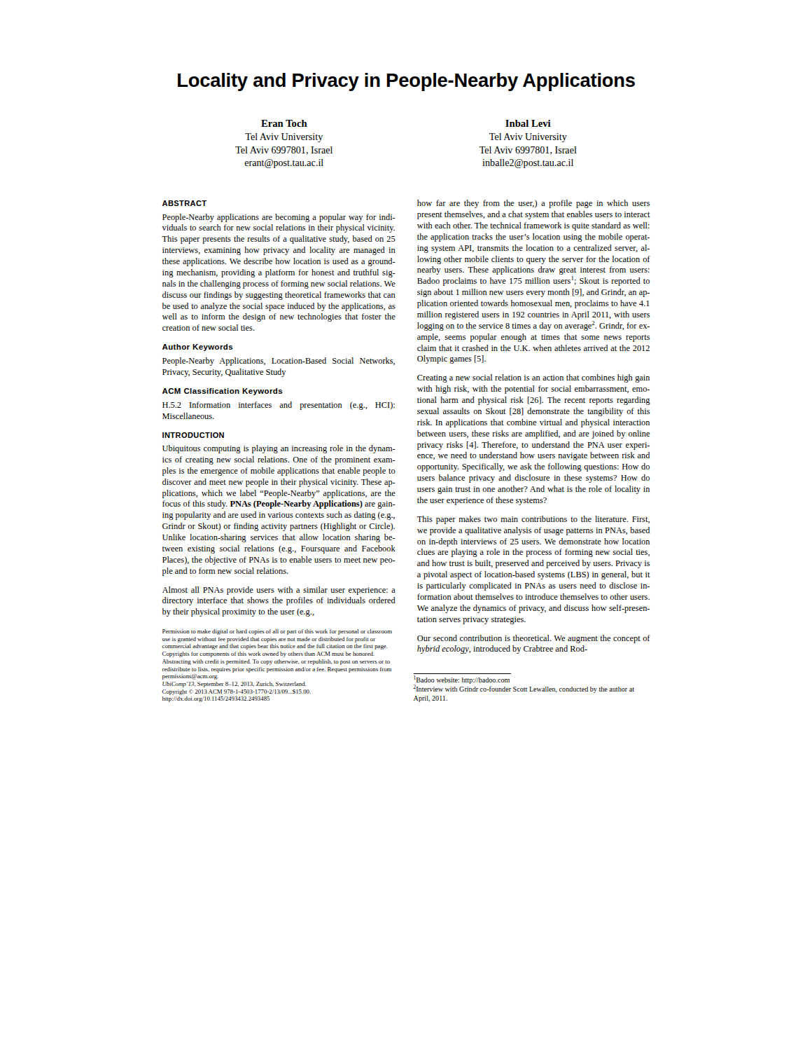Locality and Privacy in People-Nearby Applications
| Eran Toch Tel Aviv University Tel Aviv 6997801, Israel erant@post.tau.ac.il | Inbal Levi Tel Aviv University Tel Aviv 6997801, Israel inballe2@post.tau.ac.il |
| Abstract People-Nearby applications are becoming a popular way for individuals to search for new social relations in their physical vicinity. This paper presents the results of a qualitative study, based on 25 interviews, examining how privacy and locality are managed in these applications. We describe how location is used as a grounding mechanism, providing a platform for honest and truthful signals in the challenging process of forming new social relations. We discuss our findings by suggesting theoretical frameworks that can be used to analyze the social space induced by the applications, as well as to inform the design of new technologies that foster the creation of new social ties. Author Keywords People-Nearby Applications, Location-Based Social Networks, Privacy, Security, Qualitative Study ACM Classification Keywords H.5.2 Information interfaces and presentation (e.g., HCI): Miscellaneous. Introduction Ubiquitous computing is playing an increasing role in the dynamics of creating new social relations. One of the prominent examples is the emergence of mobile applications that enable people to discover and meet new people in their physical vicinity. These applications, which we label “People-Nearby” applications, are the focus of this study. PNAs (People-Nearby Applications) are gaining popularity and are used in various contexts such as dating (e.g., Grindr or Skout) or finding activity partners (Highlight or Circle). Unlike location-sharing services that allow location sharing between existing social relations (e.g., Foursquare and Facebook Places), the objective of PNAs is to enable users to meet new people and to form new social relations. Almost all PNAs provide users with a similar user experience: a directory interface that shows the profiles of individuals ordered by their physical proximity to the user (e.g., | | how far are they from the user,) a profile page in which users present themselves, and a chat system that enables users to interact with each other. The technical framework is quite standard as well: the application tracks the user’s location using the mobile operating system API, transmits the location to a centralized server, allowing other mobile clients to query the server for the location of nearby users. These applications draw great interest from users: Badoo proclaims to have 175 million users 1 ; Skout is reported to sign about 1 million new users every month [9], and Grindr, an application oriented towards homosexual men, proclaims to have 4.1 million registered users in 192 countries in April 2011, with users logging on to the service 8 times a day on average 2 . Grindr, for example, seems popular enough at times that some news reports claim that it crashed in the U.K. when athletes arrived at the 2012 Olympic games [5]. Creating a new social relation is an action that combines high gain with high risk, with the potential for social embarrassment, emotional harm and physical risk [26]. The recent reports regarding sexual assaults on Skout [28] demonstrate the tangibility of this risk. In applications that combine virtual and physical interaction between users, these risks are amplified, and are joined by online privacy risks [4]. Therefore, to understand the PNA user experience, we need to understand how users navigate between risk and opportunity. Specifically, we ask the following questions: How do users balance privacy and disclosure in these systems? How do users gain trust in one another? And what is the role of locality in the user experience of these systems? This paper makes two main contributions to the literature. First, we provide a qualitative analysis of usage patterns in PNAs, based on in-depth interviews of 25 users. We demonstrate how location clues are playing a role in the process of forming new social ties, and how trust is built, preserved and perceived by users. Privacy is a pivotal aspect of location-based systems (LBS) in general, but it is particularly complicated in PNAs as users need to disclose information about themselves to introduce themselves to other users. We analyze the dynamics of privacy, and discuss how self-presentation serves privacy strategies. Our second contribution is theoretical. We augment the concept of hybrid ecology , introduced by Crabtree and Rod- |
Permission to make digital or hard copies of all or part of this work for personal or classroom use is granted without fee provided that copies are not made or distributed for profit or commercial advantage and that copies bear this notice and the full citation on the first page. Copyrights for components of this work owned by others than ACM must be honored. Abstracting with credit is permitted. To copy otherwise, or republish, to post on servers or to redistribute to lists, requires prior specific permission and/or a fee. Request permissions from permissions@acm.org.
UbiComp’13, September 8–12, 2013, Zurich, Switzerland.
Copyright © 2013 ACM 978-1-4503-1770-2/13/09...$15.00.
http://dx.doi.org/10.1145/2493432.2493485
1Badoo website: http://badoo.com
2Interview with Grindr co-founder Scott Lewallen, conducted by the author at April, 2011.